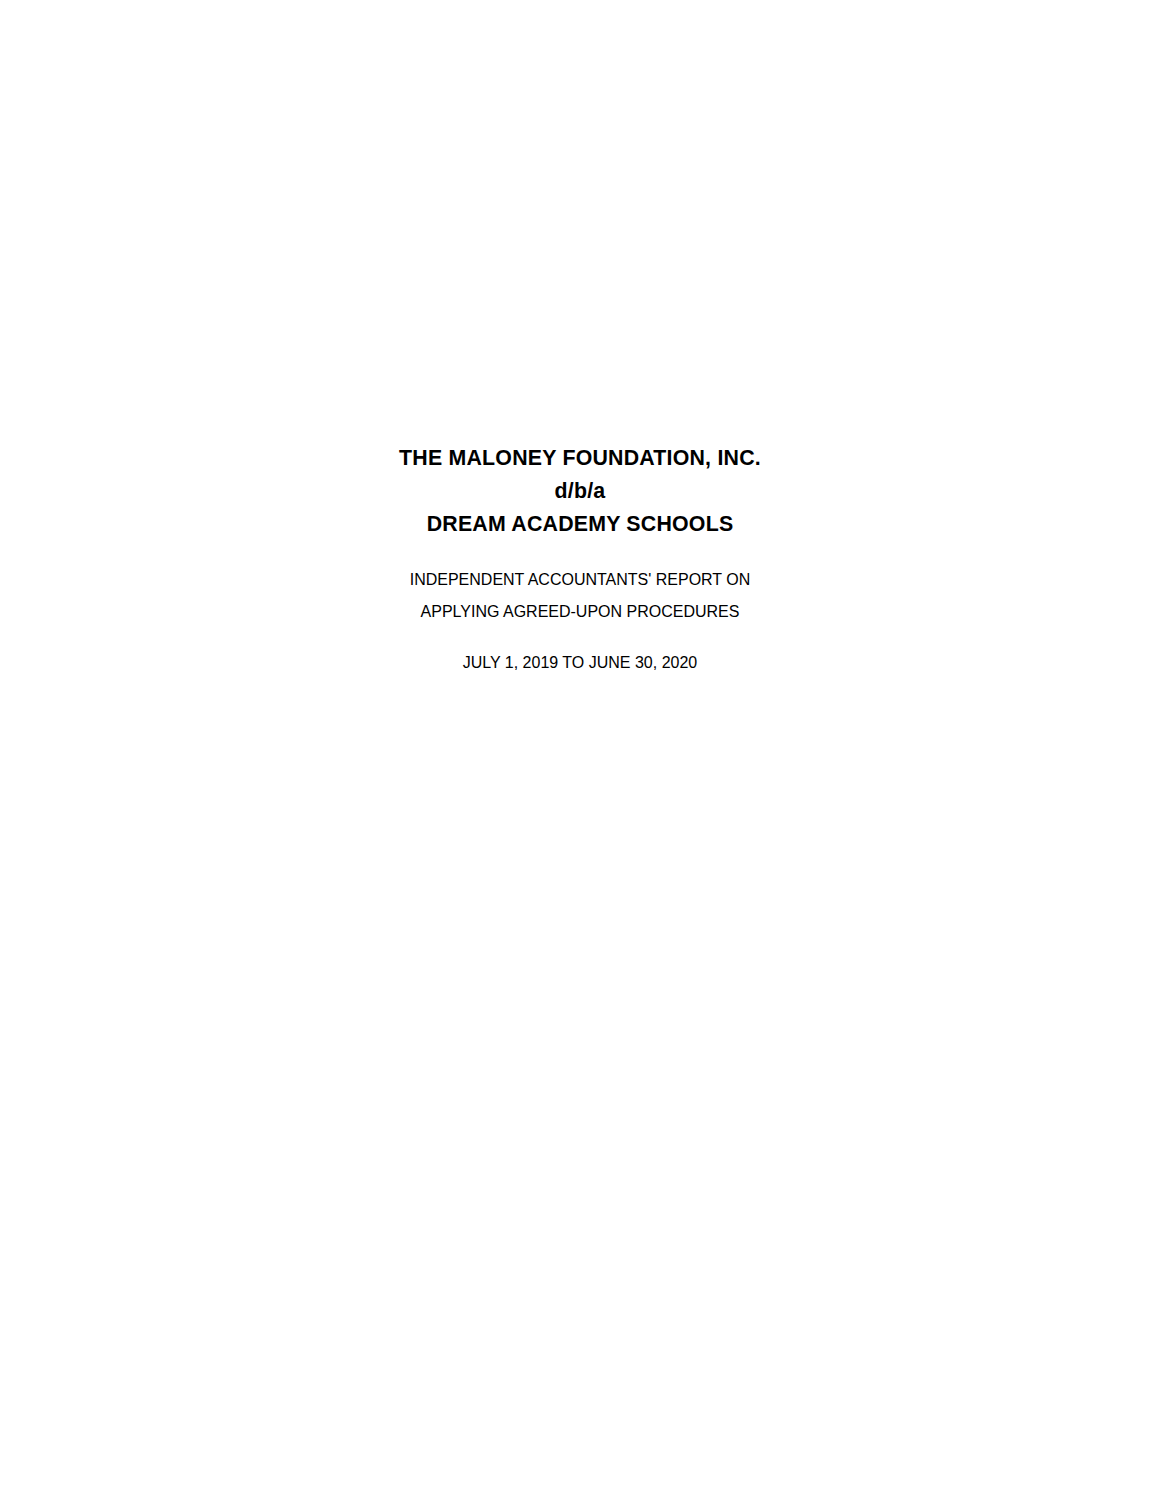THE MALONEY FOUNDATION, INC.
d/b/a
DREAM ACADEMY SCHOOLS
INDEPENDENT ACCOUNTANTS' REPORT ON
APPLYING AGREED-UPON PROCEDURES
JULY 1, 2019 TO JUNE 30, 2020